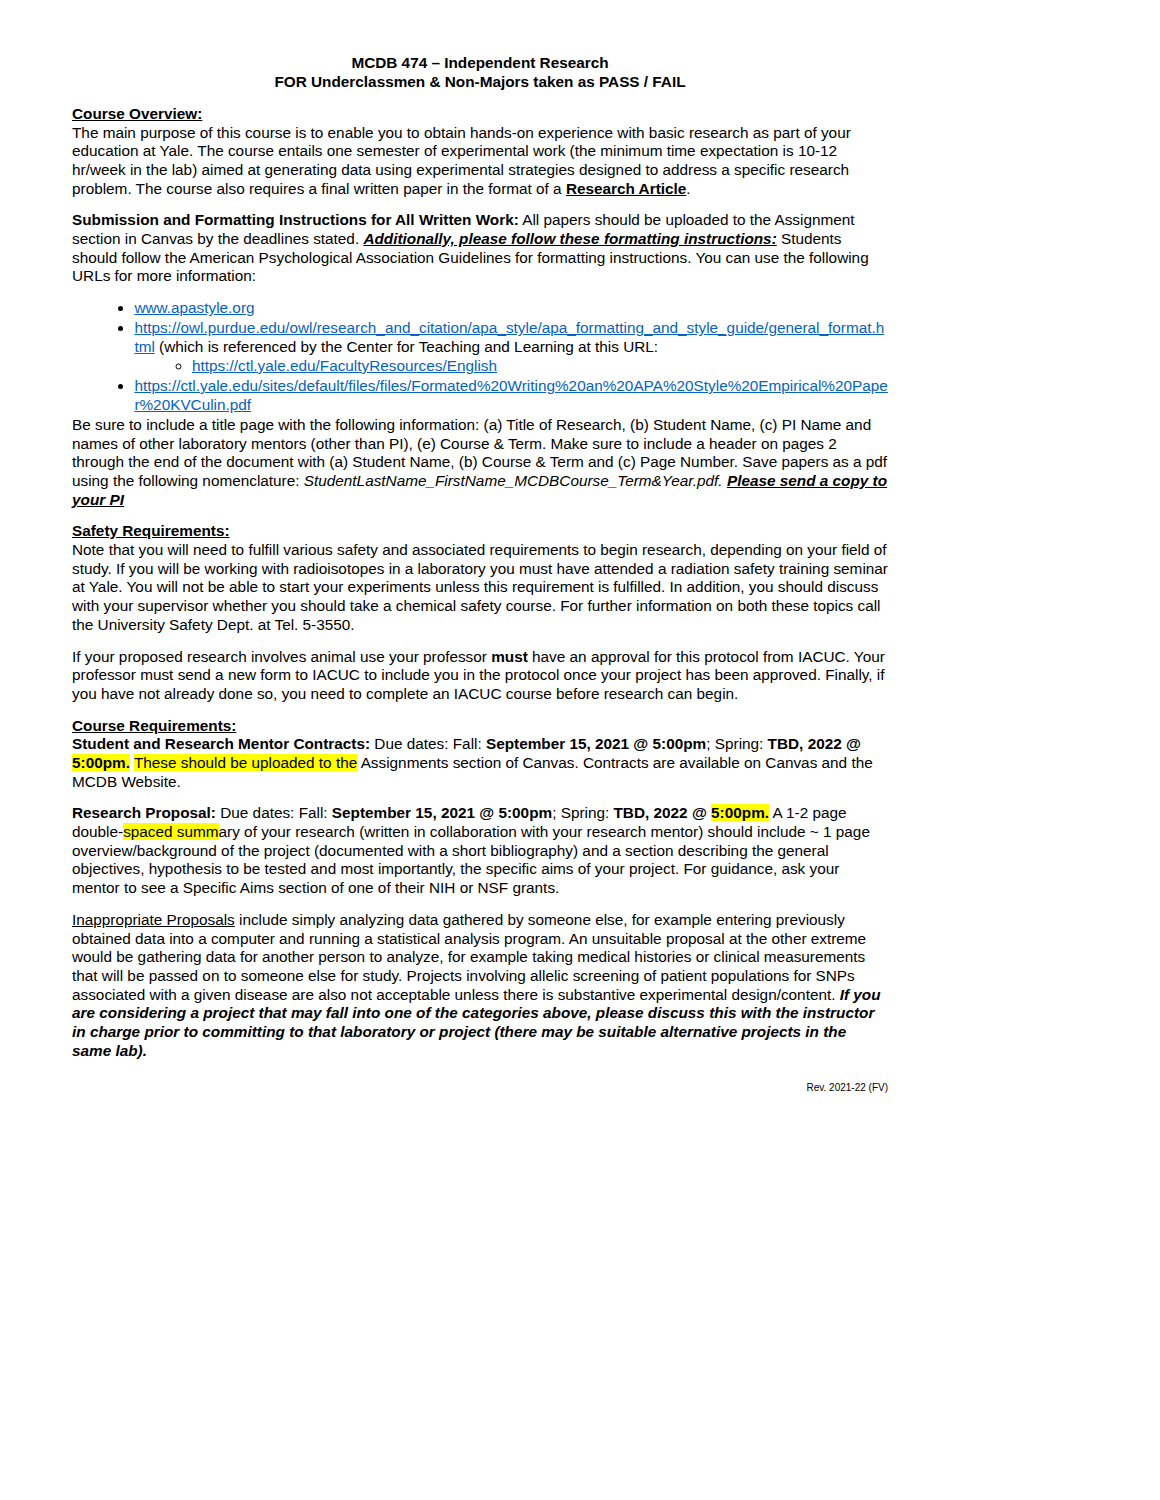MCDB 474 – Independent Research
FOR Underclassmen & Non-Majors taken as PASS / FAIL
Course Overview:
The main purpose of this course is to enable you to obtain hands-on experience with basic research as part of your education at Yale. The course entails one semester of experimental work (the minimum time expectation is 10-12 hr/week in the lab) aimed at generating data using experimental strategies designed to address a specific research problem. The course also requires a final written paper in the format of a Research Article.
Submission and Formatting Instructions for All Written Work: All papers should be uploaded to the Assignment section in Canvas by the deadlines stated. Additionally, please follow these formatting instructions: Students should follow the American Psychological Association Guidelines for formatting instructions. You can use the following URLs for more information:
www.apastyle.org
https://owl.purdue.edu/owl/research_and_citation/apa_style/apa_formatting_and_style_guide/general_format.html (which is referenced by the Center for Teaching and Learning at this URL:
https://ctl.yale.edu/FacultyResources/English
https://ctl.yale.edu/sites/default/files/files/Formated%20Writing%20an%20APA%20Style%20Empirical%20Paper%20KVCulin.pdf
Be sure to include a title page with the following information: (a) Title of Research, (b) Student Name, (c) PI Name and names of other laboratory mentors (other than PI), (e) Course & Term. Make sure to include a header on pages 2 through the end of the document with (a) Student Name, (b) Course & Term and (c) Page Number. Save papers as a pdf using the following nomenclature: StudentLastName_FirstName_MCDBCourse_Term&Year.pdf. Please send a copy to your PI
Safety Requirements:
Note that you will need to fulfill various safety and associated requirements to begin research, depending on your field of study. If you will be working with radioisotopes in a laboratory you must have attended a radiation safety training seminar at Yale. You will not be able to start your experiments unless this requirement is fulfilled. In addition, you should discuss with your supervisor whether you should take a chemical safety course. For further information on both these topics call the University Safety Dept. at Tel. 5-3550.
If your proposed research involves animal use your professor must have an approval for this protocol from IACUC. Your professor must send a new form to IACUC to include you in the protocol once your project has been approved. Finally, if you have not already done so, you need to complete an IACUC course before research can begin.
Course Requirements:
Student and Research Mentor Contracts: Due dates: Fall: September 15, 2021 @ 5:00pm; Spring: TBD, 2022 @ 5:00pm. These should be uploaded to the Assignments section of Canvas. Contracts are available on Canvas and the MCDB Website.
Research Proposal: Due dates: Fall: September 15, 2021 @ 5:00pm; Spring: TBD, 2022 @ 5:00pm. A 1-2 page double-spaced summary of your research (written in collaboration with your research mentor) should include ~ 1 page overview/background of the project (documented with a short bibliography) and a section describing the general objectives, hypothesis to be tested and most importantly, the specific aims of your project. For guidance, ask your mentor to see a Specific Aims section of one of their NIH or NSF grants.
Inappropriate Proposals include simply analyzing data gathered by someone else, for example entering previously obtained data into a computer and running a statistical analysis program. An unsuitable proposal at the other extreme would be gathering data for another person to analyze, for example taking medical histories or clinical measurements that will be passed on to someone else for study. Projects involving allelic screening of patient populations for SNPs associated with a given disease are also not acceptable unless there is substantive experimental design/content. If you are considering a project that may fall into one of the categories above, please discuss this with the instructor in charge prior to committing to that laboratory or project (there may be suitable alternative projects in the same lab).
Rev. 2021-22 (FV)